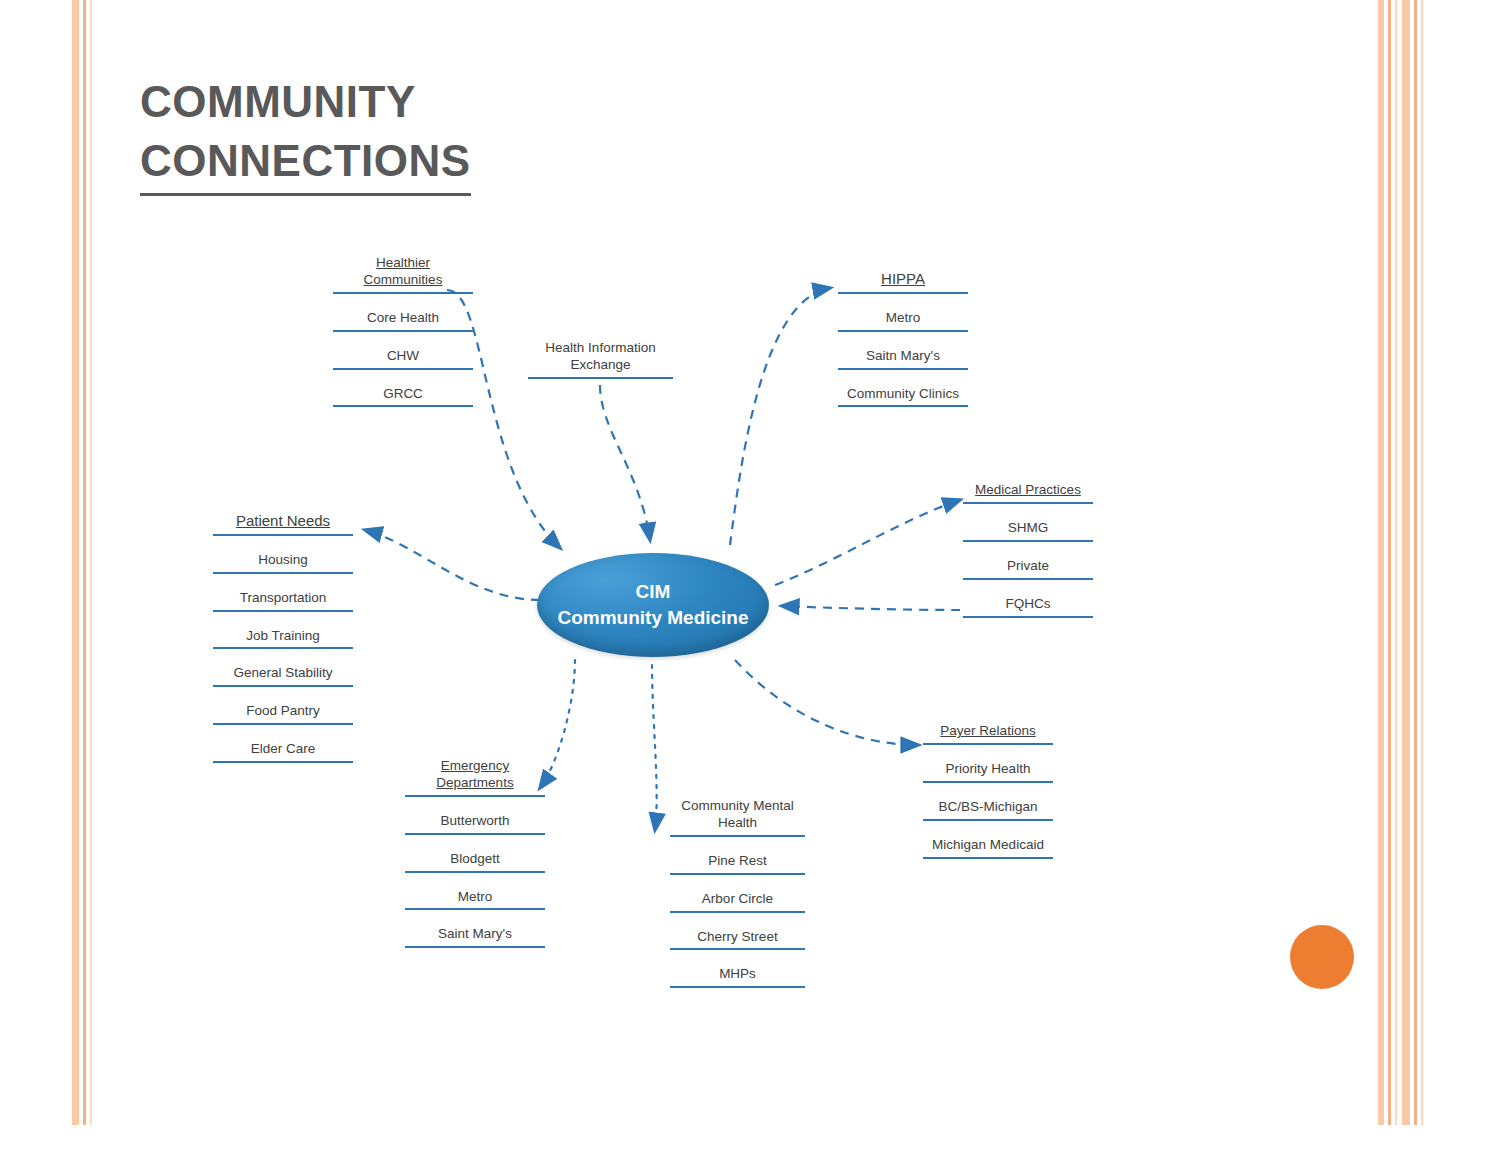Community
Connections
CIM
Community Medicine
Healthier
Communities
Core Health
CHW
GRCC
Health Information
Exchange
HIPPA
Metro
Saitn Mary's
Community Clinics
Medical Practices
SHMG
Private
FQHCs
Patient Needs
Housing
Transportation
Job Training
General Stability
Food Pantry
Elder Care
Emergency
Departments
Butterworth
Blodgett
Metro
Saint Mary's
Community Mental
Health
Pine Rest
Arbor Circle
Cherry Street
MHPs
Payer Relations
Priority Health
BC/BS-Michigan
Michigan Medicaid